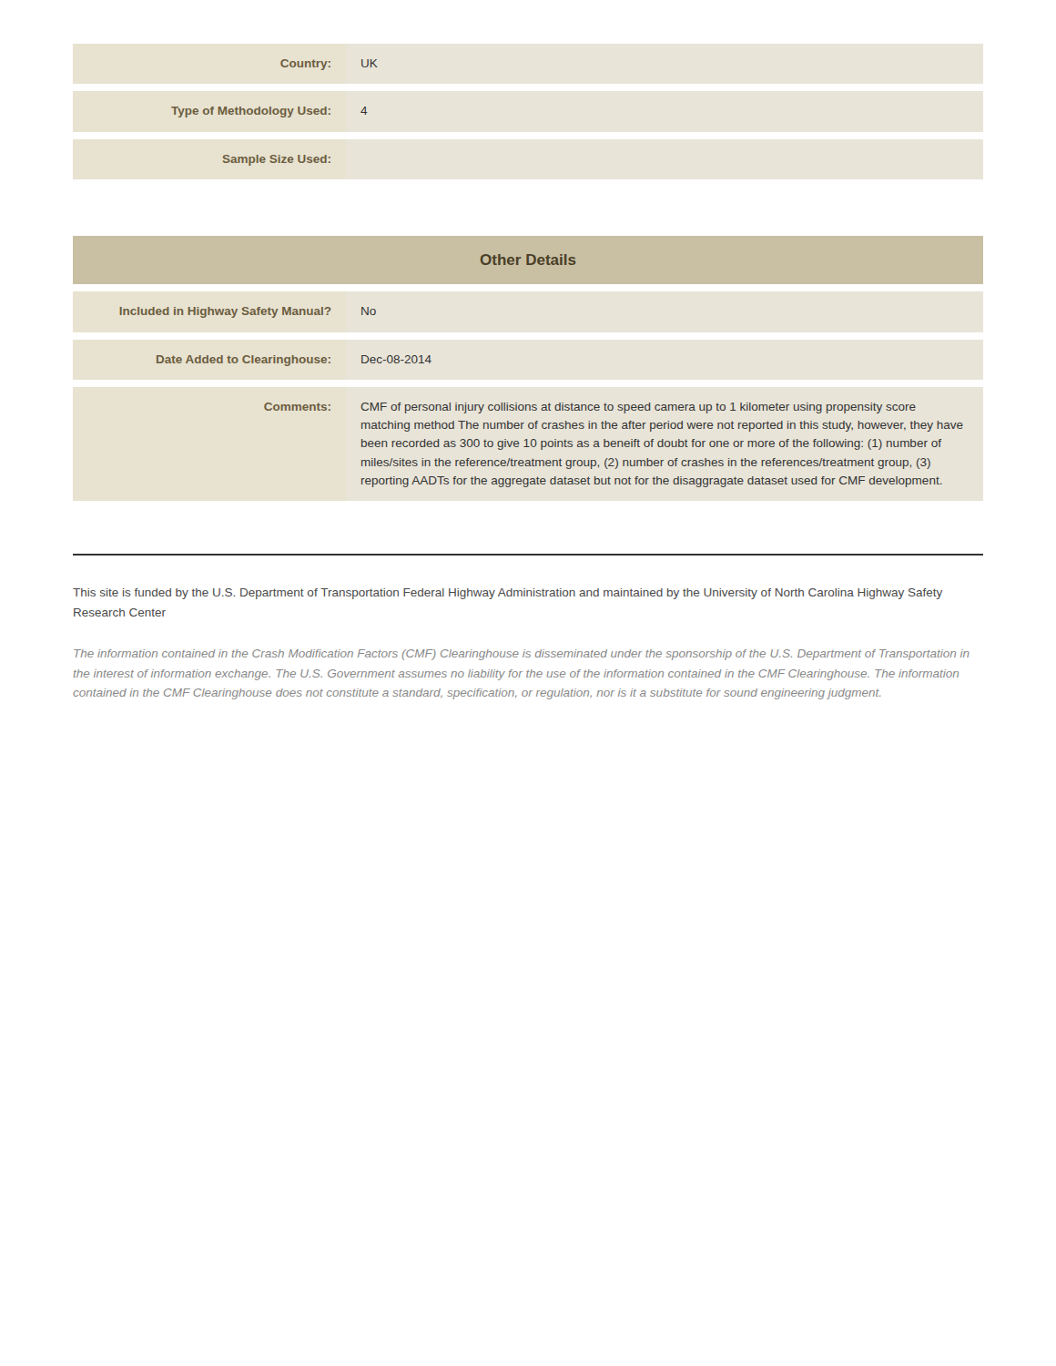| Country: | UK |
| Type of Methodology Used: | 4 |
| Sample Size Used: | |
| Other Details |
| Included in Highway Safety Manual? | No |
| Date Added to Clearinghouse: | Dec-08-2014 |
| Comments: | CMF of personal injury collisions at distance to speed camera up to 1 kilometer using propensity score matching method The number of crashes in the after period were not reported in this study, however, they have been recorded as 300 to give 10 points as a beneift of doubt for one or more of the following: (1) number of miles/sites in the reference/treatment group, (2) number of crashes in the references/treatment group, (3) reporting AADTs for the aggregate dataset but not for the disaggragate dataset used for CMF development. |
This site is funded by the U.S. Department of Transportation Federal Highway Administration and maintained by the University of North Carolina Highway Safety Research Center
The information contained in the Crash Modification Factors (CMF) Clearinghouse is disseminated under the sponsorship of the U.S. Department of Transportation in the interest of information exchange. The U.S. Government assumes no liability for the use of the information contained in the CMF Clearinghouse. The information contained in the CMF Clearinghouse does not constitute a standard, specification, or regulation, nor is it a substitute for sound engineering judgment.